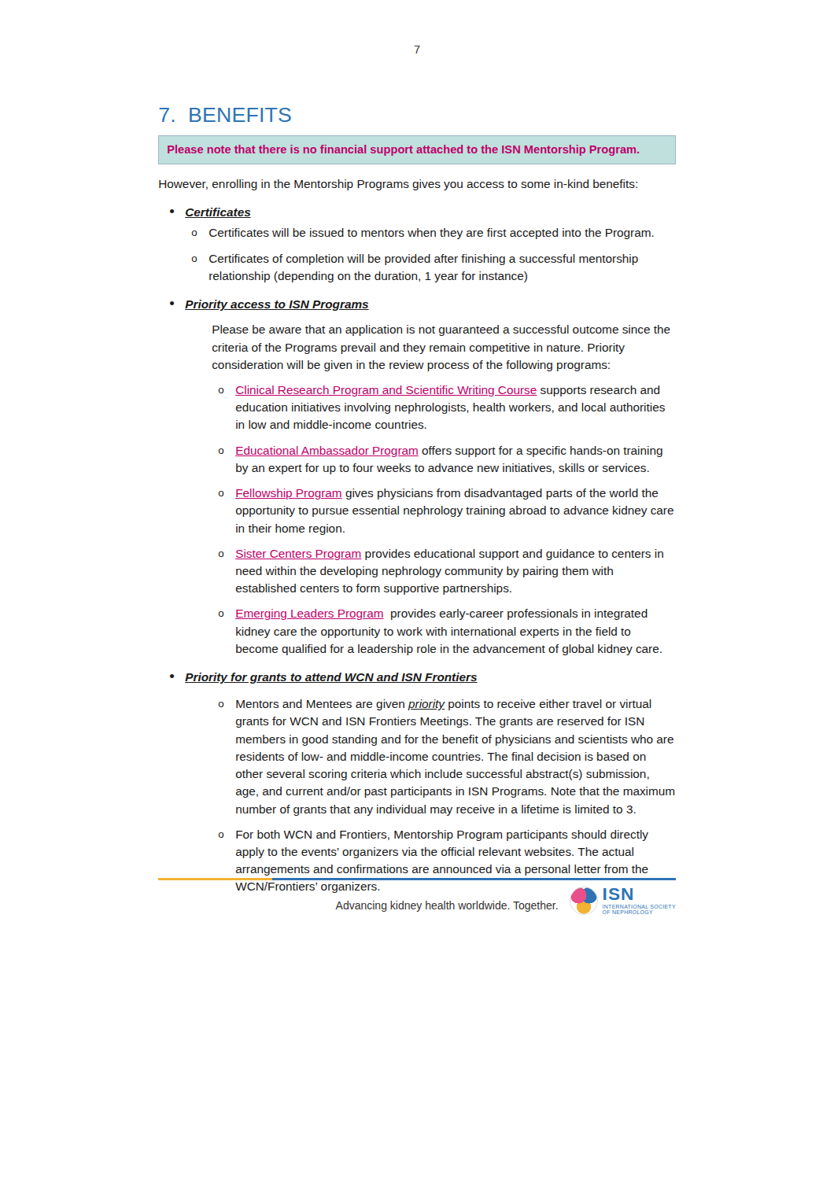7
7. BENEFITS
Please note that there is no financial support attached to the ISN Mentorship Program.
However, enrolling in the Mentorship Programs gives you access to some in-kind benefits:
Certificates
Certificates will be issued to mentors when they are first accepted into the Program.
Certificates of completion will be provided after finishing a successful mentorship relationship (depending on the duration, 1 year for instance)
Priority access to ISN Programs
Please be aware that an application is not guaranteed a successful outcome since the criteria of the Programs prevail and they remain competitive in nature. Priority consideration will be given in the review process of the following programs:
Clinical Research Program and Scientific Writing Course supports research and education initiatives involving nephrologists, health workers, and local authorities in low and middle-income countries.
Educational Ambassador Program offers support for a specific hands-on training by an expert for up to four weeks to advance new initiatives, skills or services.
Fellowship Program gives physicians from disadvantaged parts of the world the opportunity to pursue essential nephrology training abroad to advance kidney care in their home region.
Sister Centers Program provides educational support and guidance to centers in need within the developing nephrology community by pairing them with established centers to form supportive partnerships.
Emerging Leaders Program provides early-career professionals in integrated kidney care the opportunity to work with international experts in the field to become qualified for a leadership role in the advancement of global kidney care.
Priority for grants to attend WCN and ISN Frontiers
Mentors and Mentees are given priority points to receive either travel or virtual grants for WCN and ISN Frontiers Meetings. The grants are reserved for ISN members in good standing and for the benefit of physicians and scientists who are residents of low- and middle-income countries. The final decision is based on other several scoring criteria which include successful abstract(s) submission, age, and current and/or past participants in ISN Programs. Note that the maximum number of grants that any individual may receive in a lifetime is limited to 3.
For both WCN and Frontiers, Mentorship Program participants should directly apply to the events’ organizers via the official relevant websites. The actual arrangements and confirmations are announced via a personal letter from the WCN/Frontiers’ organizers.
Advancing kidney health worldwide. Together.
ISN INTERNATIONAL SOCIETY
OF NEPHROLOGY